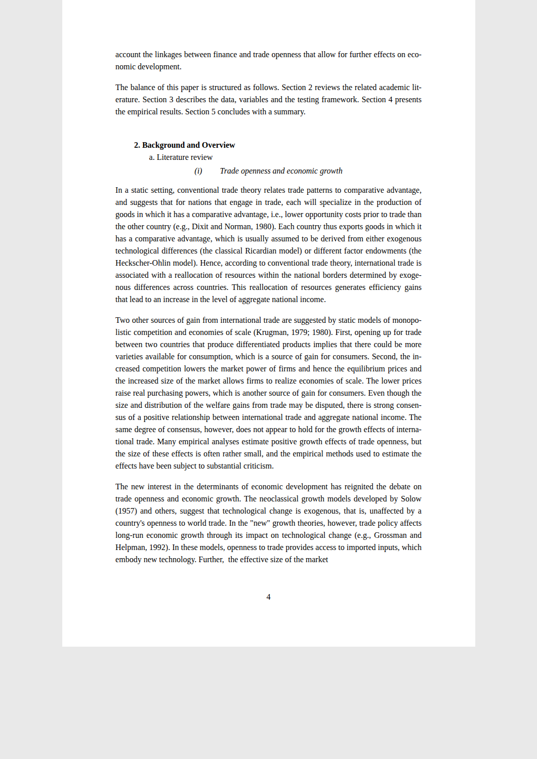account the linkages between finance and trade openness that allow for further effects on economic development.
The balance of this paper is structured as follows. Section 2 reviews the related academic literature. Section 3 describes the data, variables and the testing framework. Section 4 presents the empirical results. Section 5 concludes with a summary.
Background and Overview
Literature review
(i) Trade openness and economic growth
In a static setting, conventional trade theory relates trade patterns to comparative advantage, and suggests that for nations that engage in trade, each will specialize in the production of goods in which it has a comparative advantage, i.e., lower opportunity costs prior to trade than the other country (e.g., Dixit and Norman, 1980). Each country thus exports goods in which it has a comparative advantage, which is usually assumed to be derived from either exogenous technological differences (the classical Ricardian model) or different factor endowments (the Heckscher-Ohlin model). Hence, according to conventional trade theory, international trade is associated with a reallocation of resources within the national borders determined by exogenous differences across countries. This reallocation of resources generates efficiency gains that lead to an increase in the level of aggregate national income.
Two other sources of gain from international trade are suggested by static models of monopolistic competition and economies of scale (Krugman, 1979; 1980). First, opening up for trade between two countries that produce differentiated products implies that there could be more varieties available for consumption, which is a source of gain for consumers. Second, the increased competition lowers the market power of firms and hence the equilibrium prices and the increased size of the market allows firms to realize economies of scale. The lower prices raise real purchasing powers, which is another source of gain for consumers. Even though the size and distribution of the welfare gains from trade may be disputed, there is strong consensus of a positive relationship between international trade and aggregate national income. The same degree of consensus, however, does not appear to hold for the growth effects of international trade. Many empirical analyses estimate positive growth effects of trade openness, but the size of these effects is often rather small, and the empirical methods used to estimate the effects have been subject to substantial criticism.
The new interest in the determinants of economic development has reignited the debate on trade openness and economic growth. The neoclassical growth models developed by Solow (1957) and others, suggest that technological change is exogenous, that is, unaffected by a country's openness to world trade. In the "new" growth theories, however, trade policy affects long-run economic growth through its impact on technological change (e.g., Grossman and Helpman, 1992). In these models, openness to trade provides access to imported inputs, which embody new technology. Further, the effective size of the market
4